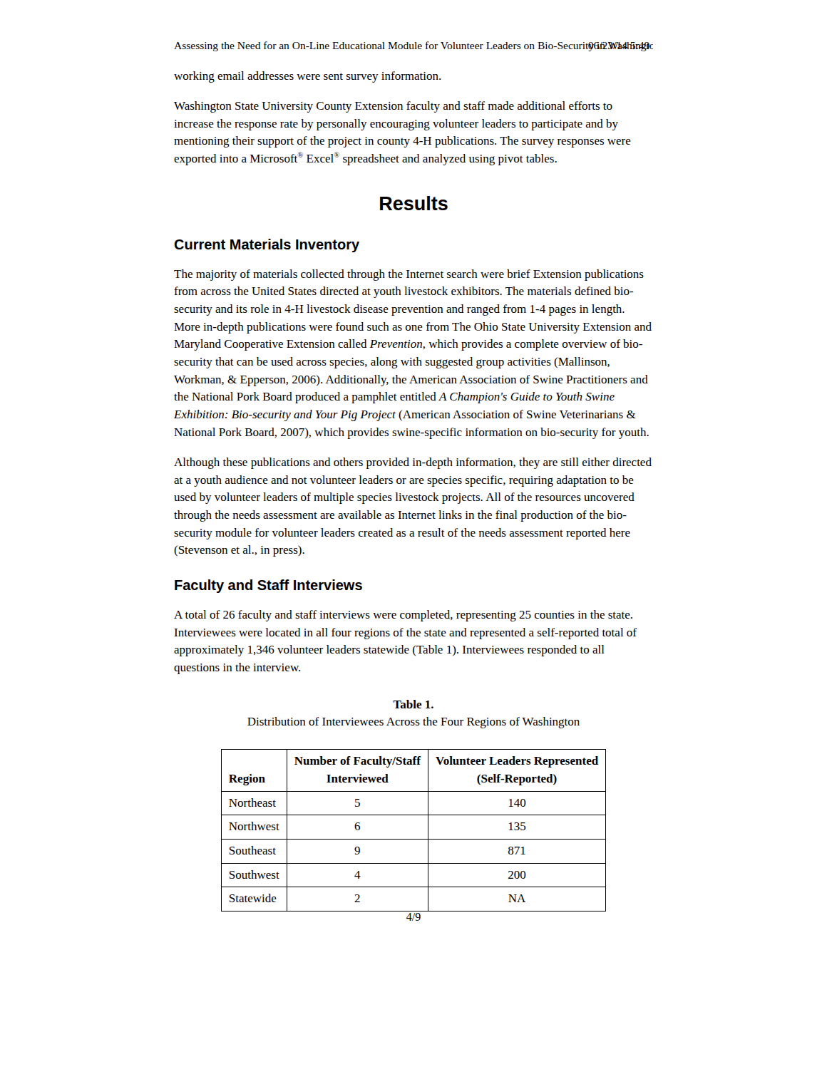Assessing the Need for an On-Line Educational Module for Volunteer Leaders on Bio-Security in Washington State 4-H 06/23/14 5:49 PM
working email addresses were sent survey information.
Washington State University County Extension faculty and staff made additional efforts to increase the response rate by personally encouraging volunteer leaders to participate and by mentioning their support of the project in county 4-H publications. The survey responses were exported into a Microsoft® Excel® spreadsheet and analyzed using pivot tables.
Results
Current Materials Inventory
The majority of materials collected through the Internet search were brief Extension publications from across the United States directed at youth livestock exhibitors. The materials defined bio-security and its role in 4-H livestock disease prevention and ranged from 1-4 pages in length. More in-depth publications were found such as one from The Ohio State University Extension and Maryland Cooperative Extension called Prevention, which provides a complete overview of bio-security that can be used across species, along with suggested group activities (Mallinson, Workman, & Epperson, 2006). Additionally, the American Association of Swine Practitioners and the National Pork Board produced a pamphlet entitled A Champion's Guide to Youth Swine Exhibition: Bio-security and Your Pig Project (American Association of Swine Veterinarians & National Pork Board, 2007), which provides swine-specific information on bio-security for youth.
Although these publications and others provided in-depth information, they are still either directed at a youth audience and not volunteer leaders or are species specific, requiring adaptation to be used by volunteer leaders of multiple species livestock projects. All of the resources uncovered through the needs assessment are available as Internet links in the final production of the bio-security module for volunteer leaders created as a result of the needs assessment reported here (Stevenson et al., in press).
Faculty and Staff Interviews
A total of 26 faculty and staff interviews were completed, representing 25 counties in the state. Interviewees were located in all four regions of the state and represented a self-reported total of approximately 1,346 volunteer leaders statewide (Table 1). Interviewees responded to all questions in the interview.
Table 1. Distribution of Interviewees Across the Four Regions of Washington
| Region | Number of Faculty/Staff Interviewed | Volunteer Leaders Represented (Self-Reported) |
| --- | --- | --- |
| Northeast | 5 | 140 |
| Northwest | 6 | 135 |
| Southeast | 9 | 871 |
| Southwest | 4 | 200 |
| Statewide | 2 | NA |
4/9